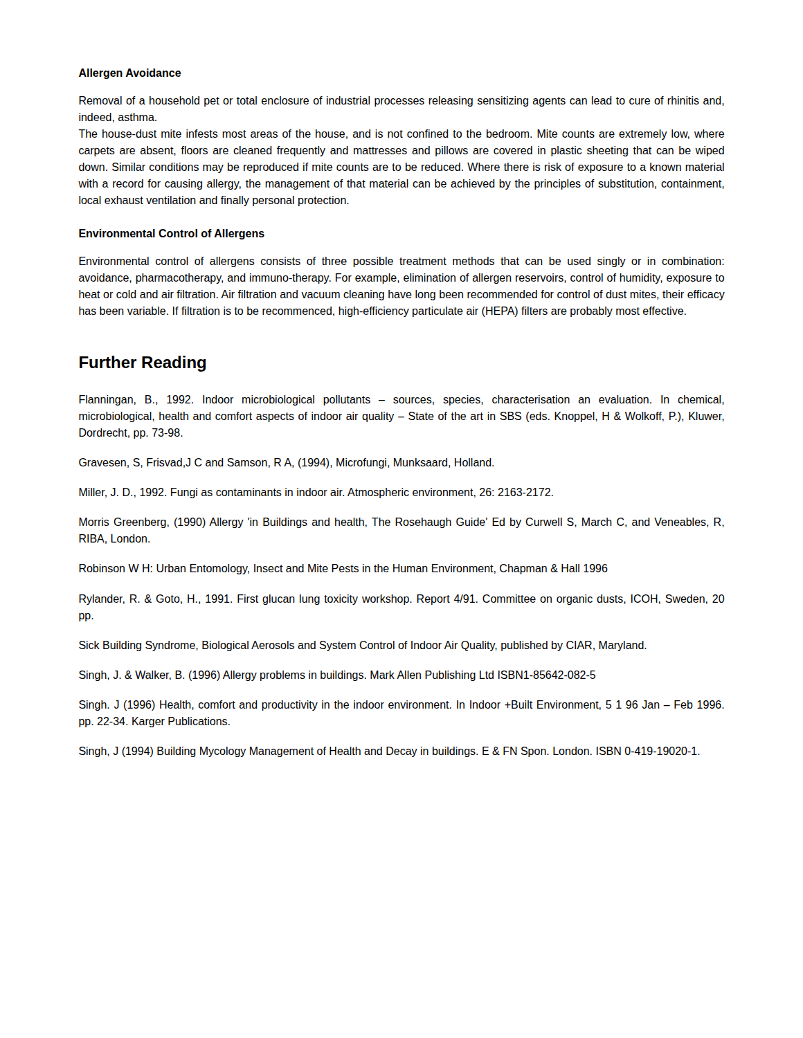Allergen Avoidance
Removal of a household pet or total enclosure of industrial processes releasing sensitizing agents can lead to cure of rhinitis and, indeed, asthma.
The house-dust mite infests most areas of the house, and is not confined to the bedroom. Mite counts are extremely low, where carpets are absent, floors are cleaned frequently and mattresses and pillows are covered in plastic sheeting that can be wiped down. Similar conditions may be reproduced if mite counts are to be reduced. Where there is risk of exposure to a known material with a record for causing allergy, the management of that material can be achieved by the principles of substitution, containment, local exhaust ventilation and finally personal protection.
Environmental Control of Allergens
Environmental control of allergens consists of three possible treatment methods that can be used singly or in combination: avoidance, pharmacotherapy, and immuno-therapy. For example, elimination of allergen reservoirs, control of humidity, exposure to heat or cold and air filtration. Air filtration and vacuum cleaning have long been recommended for control of dust mites, their efficacy has been variable. If filtration is to be recommenced, high-efficiency particulate air (HEPA) filters are probably most effective.
Further Reading
Flanningan, B., 1992. Indoor microbiological pollutants – sources, species, characterisation an evaluation. In chemical, microbiological, health and comfort aspects of indoor air quality – State of the art in SBS (eds. Knoppel, H & Wolkoff, P.), Kluwer, Dordrecht, pp. 73-98.
Gravesen, S, Frisvad,J C and Samson, R A, (1994), Microfungi, Munksaard, Holland.
Miller, J. D., 1992. Fungi as contaminants in indoor air. Atmospheric environment, 26: 2163-2172.
Morris Greenberg, (1990) Allergy 'in Buildings and health, The Rosehaugh Guide' Ed by Curwell S, March C, and Veneables, R, RIBA, London.
Robinson W H: Urban Entomology, Insect and Mite Pests in the Human Environment, Chapman & Hall 1996
Rylander, R. & Goto, H., 1991. First glucan lung toxicity workshop. Report 4/91. Committee on organic dusts, ICOH, Sweden, 20 pp.
Sick Building Syndrome, Biological Aerosols and System Control of Indoor Air Quality, published by CIAR, Maryland.
Singh, J. & Walker, B. (1996) Allergy problems in buildings. Mark Allen Publishing Ltd ISBN1-85642-082-5
Singh. J (1996) Health, comfort and productivity in the indoor environment. In Indoor +Built Environment, 5 1 96 Jan – Feb 1996. pp. 22-34. Karger Publications.
Singh, J (1994) Building Mycology Management of Health and Decay in buildings. E & FN Spon. London. ISBN 0-419-19020-1.